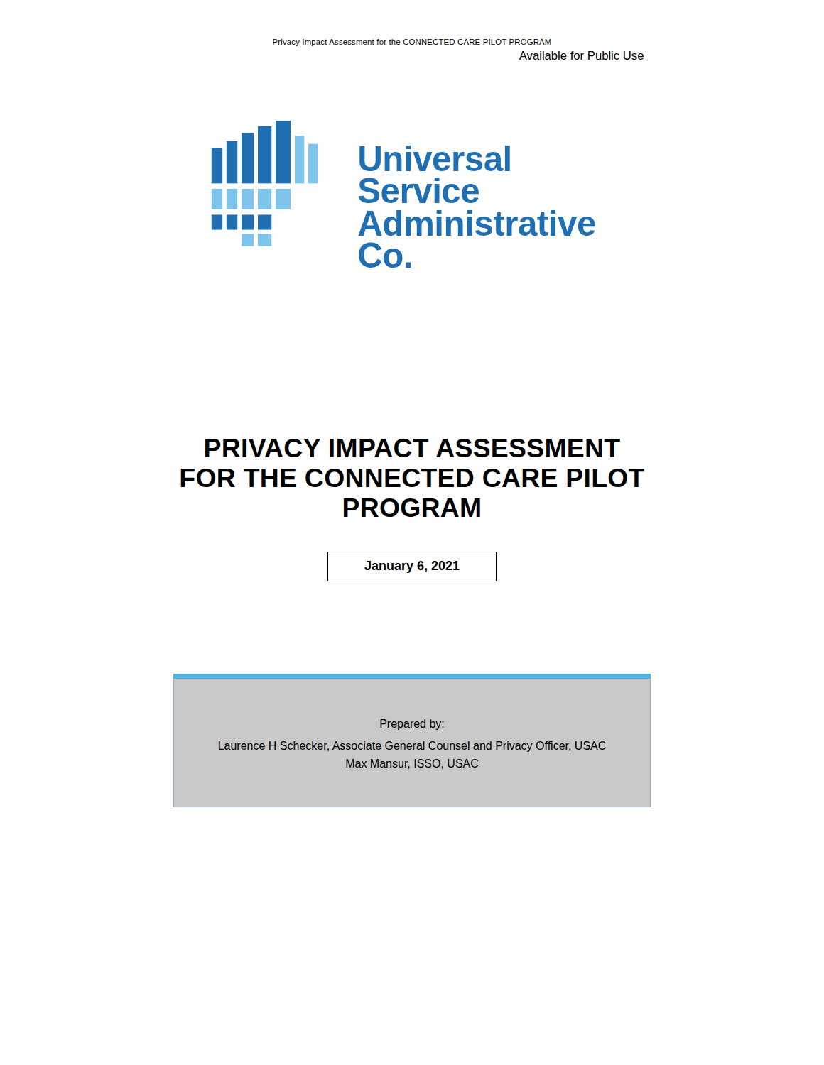Privacy Impact Assessment for the CONNECTED CARE PILOT PROGRAM
Available for Public Use
Universal Service
Administrative Co.
PRIVACY IMPACT ASSESSMENT FOR THE CONNECTED CARE PILOT PROGRAM
January 6, 2021
Prepared by:
Laurence H Schecker, Associate General Counsel and Privacy Officer, USAC
Max Mansur, ISSO, USAC